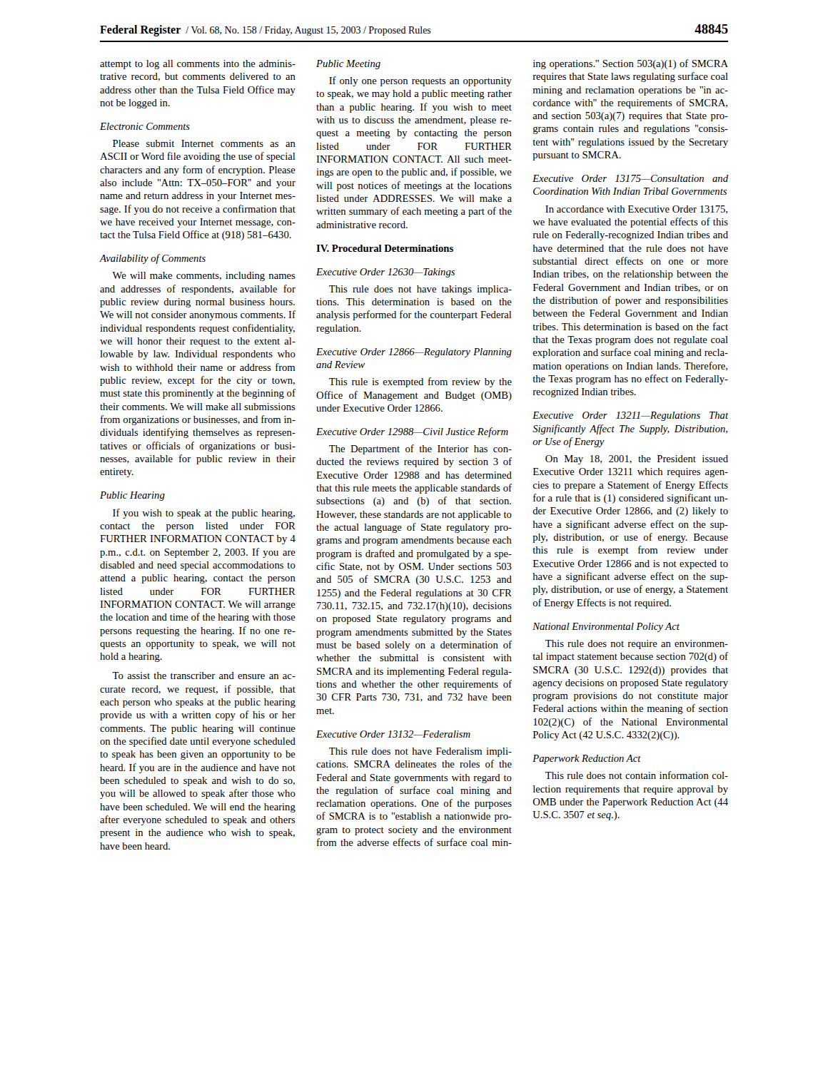Federal Register / Vol. 68, No. 158 / Friday, August 15, 2003 / Proposed Rules 48845
attempt to log all comments into the administrative record, but comments delivered to an address other than the Tulsa Field Office may not be logged in.
Electronic Comments
Please submit Internet comments as an ASCII or Word file avoiding the use of special characters and any form of encryption. Please also include ''Attn: TX–050–FOR'' and your name and return address in your Internet message. If you do not receive a confirmation that we have received your Internet message, contact the Tulsa Field Office at (918) 581–6430.
Availability of Comments
We will make comments, including names and addresses of respondents, available for public review during normal business hours. We will not consider anonymous comments. If individual respondents request confidentiality, we will honor their request to the extent allowable by law. Individual respondents who wish to withhold their name or address from public review, except for the city or town, must state this prominently at the beginning of their comments. We will make all submissions from organizations or businesses, and from individuals identifying themselves as representatives or officials of organizations or businesses, available for public review in their entirety.
Public Hearing
If you wish to speak at the public hearing, contact the person listed under FOR FURTHER INFORMATION CONTACT by 4 p.m., c.d.t. on September 2, 2003. If you are disabled and need special accommodations to attend a public hearing, contact the person listed under FOR FURTHER INFORMATION CONTACT. We will arrange the location and time of the hearing with those persons requesting the hearing. If no one requests an opportunity to speak, we will not hold a hearing.
To assist the transcriber and ensure an accurate record, we request, if possible, that each person who speaks at the public hearing provide us with a written copy of his or her comments. The public hearing will continue on the specified date until everyone scheduled to speak has been given an opportunity to be heard. If you are in the audience and have not been scheduled to speak and wish to do so, you will be allowed to speak after those who have been scheduled. We will end the hearing after everyone scheduled to speak and others present in the audience who wish to speak, have been heard.
Public Meeting
If only one person requests an opportunity to speak, we may hold a public meeting rather than a public hearing. If you wish to meet with us to discuss the amendment, please request a meeting by contacting the person listed under FOR FURTHER INFORMATION CONTACT. All such meetings are open to the public and, if possible, we will post notices of meetings at the locations listed under ADDRESSES. We will make a written summary of each meeting a part of the administrative record.
IV. Procedural Determinations
Executive Order 12630—Takings
This rule does not have takings implications. This determination is based on the analysis performed for the counterpart Federal regulation.
Executive Order 12866—Regulatory Planning and Review
This rule is exempted from review by the Office of Management and Budget (OMB) under Executive Order 12866.
Executive Order 12988—Civil Justice Reform
The Department of the Interior has conducted the reviews required by section 3 of Executive Order 12988 and has determined that this rule meets the applicable standards of subsections (a) and (b) of that section. However, these standards are not applicable to the actual language of State regulatory programs and program amendments because each program is drafted and promulgated by a specific State, not by OSM. Under sections 503 and 505 of SMCRA (30 U.S.C. 1253 and 1255) and the Federal regulations at 30 CFR 730.11, 732.15, and 732.17(h)(10), decisions on proposed State regulatory programs and program amendments submitted by the States must be based solely on a determination of whether the submittal is consistent with SMCRA and its implementing Federal regulations and whether the other requirements of 30 CFR Parts 730, 731, and 732 have been met.
Executive Order 13132—Federalism
This rule does not have Federalism implications. SMCRA delineates the roles of the Federal and State governments with regard to the regulation of surface coal mining and reclamation operations. One of the purposes of SMCRA is to ''establish a nationwide program to protect society and the environment from the adverse effects of surface coal mining operations.'' Section 503(a)(1) of SMCRA requires that State laws regulating surface coal mining and reclamation operations be ''in accordance with'' the requirements of SMCRA, and section 503(a)(7) requires that State programs contain rules and regulations ''consistent with'' regulations issued by the Secretary pursuant to SMCRA.
Executive Order 13175—Consultation and Coordination With Indian Tribal Governments
In accordance with Executive Order 13175, we have evaluated the potential effects of this rule on Federally-recognized Indian tribes and have determined that the rule does not have substantial direct effects on one or more Indian tribes, on the relationship between the Federal Government and Indian tribes, or on the distribution of power and responsibilities between the Federal Government and Indian tribes. This determination is based on the fact that the Texas program does not regulate coal exploration and surface coal mining and reclamation operations on Indian lands. Therefore, the Texas program has no effect on Federally-recognized Indian tribes.
Executive Order 13211—Regulations That Significantly Affect The Supply, Distribution, or Use of Energy
On May 18, 2001, the President issued Executive Order 13211 which requires agencies to prepare a Statement of Energy Effects for a rule that is (1) considered significant under Executive Order 12866, and (2) likely to have a significant adverse effect on the supply, distribution, or use of energy. Because this rule is exempt from review under Executive Order 12866 and is not expected to have a significant adverse effect on the supply, distribution, or use of energy, a Statement of Energy Effects is not required.
National Environmental Policy Act
This rule does not require an environmental impact statement because section 702(d) of SMCRA (30 U.S.C. 1292(d)) provides that agency decisions on proposed State regulatory program provisions do not constitute major Federal actions within the meaning of section 102(2)(C) of the National Environmental Policy Act (42 U.S.C. 4332(2)(C)).
Paperwork Reduction Act
This rule does not contain information collection requirements that require approval by OMB under the Paperwork Reduction Act (44 U.S.C. 3507 et seq.).